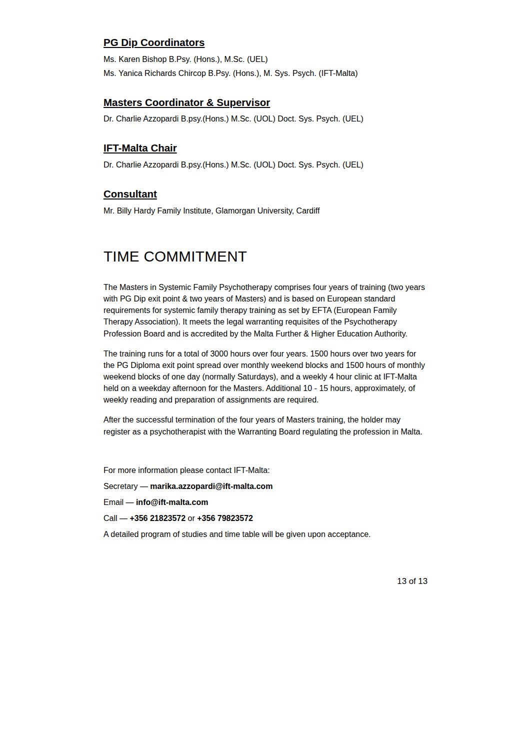PG Dip Coordinators
Ms. Karen Bishop B.Psy. (Hons.), M.Sc. (UEL)
Ms. Yanica Richards Chircop B.Psy. (Hons.), M. Sys. Psych. (IFT-Malta)
Masters Coordinator & Supervisor
Dr. Charlie Azzopardi B.psy.(Hons.) M.Sc. (UOL) Doct. Sys. Psych. (UEL)
IFT-Malta Chair
Dr. Charlie Azzopardi B.psy.(Hons.) M.Sc. (UOL) Doct. Sys. Psych. (UEL)
Consultant
Mr. Billy Hardy Family Institute, Glamorgan University, Cardiff
TIME COMMITMENT
The Masters in Systemic Family Psychotherapy comprises four years of training (two years with PG Dip exit point & two years of Masters) and is based on European standard requirements for systemic family therapy training as set by EFTA (European Family Therapy Association). It meets the legal warranting requisites of the Psychotherapy Profession Board and is accredited by the Malta Further & Higher Education Authority.
The training runs for a total of 3000 hours over four years. 1500 hours over two years for the PG Diploma exit point spread over monthly weekend blocks and 1500 hours of monthly weekend blocks of one day (normally Saturdays), and a weekly 4 hour clinic at IFT-Malta held on a weekday afternoon for the Masters. Additional 10 - 15 hours, approximately, of weekly reading and preparation of assignments are required.
After the successful termination of the four years of Masters training, the holder may register as a psychotherapist with the Warranting Board regulating the profession in Malta.
For more information please contact IFT-Malta:
Secretary — marika.azzopardi@ift-malta.com
Email — info@ift-malta.com
Call — +356 21823572 or +356 79823572
A detailed program of studies and time table will be given upon acceptance.
13 of 13